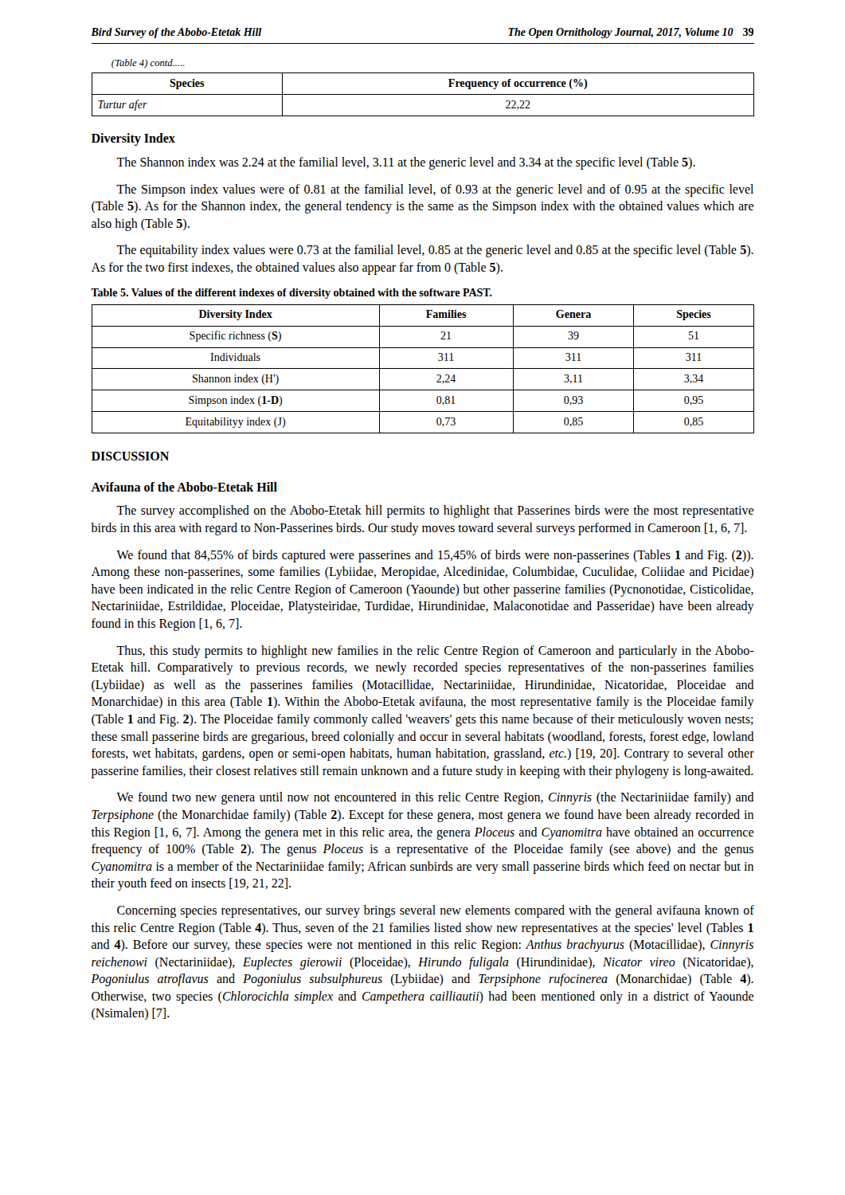Bird Survey of the Abobo-Etetak Hill The Open Ornithology Journal, 2017, Volume 10 39
(Table 4) contd.....
| Species | Frequency of occurrence (%) |
| --- | --- |
| Turtur afer | 22,22 |
Diversity Index
The Shannon index was 2.24 at the familial level, 3.11 at the generic level and 3.34 at the specific level (Table 5).
The Simpson index values were of 0.81 at the familial level, of 0.93 at the generic level and of 0.95 at the specific level (Table 5). As for the Shannon index, the general tendency is the same as the Simpson index with the obtained values which are also high (Table 5).
The equitability index values were 0.73 at the familial level, 0.85 at the generic level and 0.85 at the specific level (Table 5). As for the two first indexes, the obtained values also appear far from 0 (Table 5).
Table 5. Values of the different indexes of diversity obtained with the software PAST.
| Diversity Index | Families | Genera | Species |
| --- | --- | --- | --- |
| Specific richness ( S ) | 21 | 39 | 51 |
| Individuals | 311 | 311 | 311 |
| Shannon index (H') | 2,24 | 3,11 | 3,34 |
| Simpson index ( 1-D ) | 0,81 | 0,93 | 0,95 |
| Equitabilityy index (J) | 0,73 | 0,85 | 0,85 |
Discussion
Avifauna of the Abobo-Etetak Hill
The survey accomplished on the Abobo-Etetak hill permits to highlight that Passerines birds were the most representative birds in this area with regard to Non-Passerines birds. Our study moves toward several surveys performed in Cameroon [1, 6, 7].
We found that 84,55% of birds captured were passerines and 15,45% of birds were non-passerines (Tables 1 and Fig. (2)). Among these non-passerines, some families (Lybiidae, Meropidae, Alcedinidae, Columbidae, Cuculidae, Coliidae and Picidae) have been indicated in the relic Centre Region of Cameroon (Yaounde) but other passerine families (Pycnonotidae, Cisticolidae, Nectariniidae, Estrildidae, Ploceidae, Platysteiridae, Turdidae, Hirundinidae, Malaconotidae and Passeridae) have been already found in this Region [1, 6, 7].
Thus, this study permits to highlight new families in the relic Centre Region of Cameroon and particularly in the Abobo-Etetak hill. Comparatively to previous records, we newly recorded species representatives of the non-passerines families (Lybiidae) as well as the passerines families (Motacillidae, Nectariniidae, Hirundinidae, Nicatoridae, Ploceidae and Monarchidae) in this area (Table 1). Within the Abobo-Etetak avifauna, the most representative family is the Ploceidae family (Table 1 and Fig. 2). The Ploceidae family commonly called 'weavers' gets this name because of their meticulously woven nests; these small passerine birds are gregarious, breed colonially and occur in several habitats (woodland, forests, forest edge, lowland forests, wet habitats, gardens, open or semi-open habitats, human habitation, grassland, etc.) [19, 20]. Contrary to several other passerine families, their closest relatives still remain unknown and a future study in keeping with their phylogeny is long-awaited.
We found two new genera until now not encountered in this relic Centre Region, Cinnyris (the Nectariniidae family) and Terpsiphone (the Monarchidae family) (Table 2). Except for these genera, most genera we found have been already recorded in this Region [1, 6, 7]. Among the genera met in this relic area, the genera Ploceus and Cyanomitra have obtained an occurrence frequency of 100% (Table 2). The genus Ploceus is a representative of the Ploceidae family (see above) and the genus Cyanomitra is a member of the Nectariniidae family; African sunbirds are very small passerine birds which feed on nectar but in their youth feed on insects [19, 21, 22].
Concerning species representatives, our survey brings several new elements compared with the general avifauna known of this relic Centre Region (Table 4). Thus, seven of the 21 families listed show new representatives at the species' level (Tables 1 and 4). Before our survey, these species were not mentioned in this relic Region: Anthus brachyurus (Motacillidae), Cinnyris reichenowi (Nectariniidae), Euplectes gierowii (Ploceidae), Hirundo fuligala (Hirundinidae), Nicator vireo (Nicatoridae), Pogoniulus atroflavus and Pogoniulus subsulphureus (Lybiidae) and Terpsiphone rufocinerea (Monarchidae) (Table 4). Otherwise, two species (Chlorocichla simplex and Campethera cailliautii) had been mentioned only in a district of Yaounde (Nsimalen) [7].